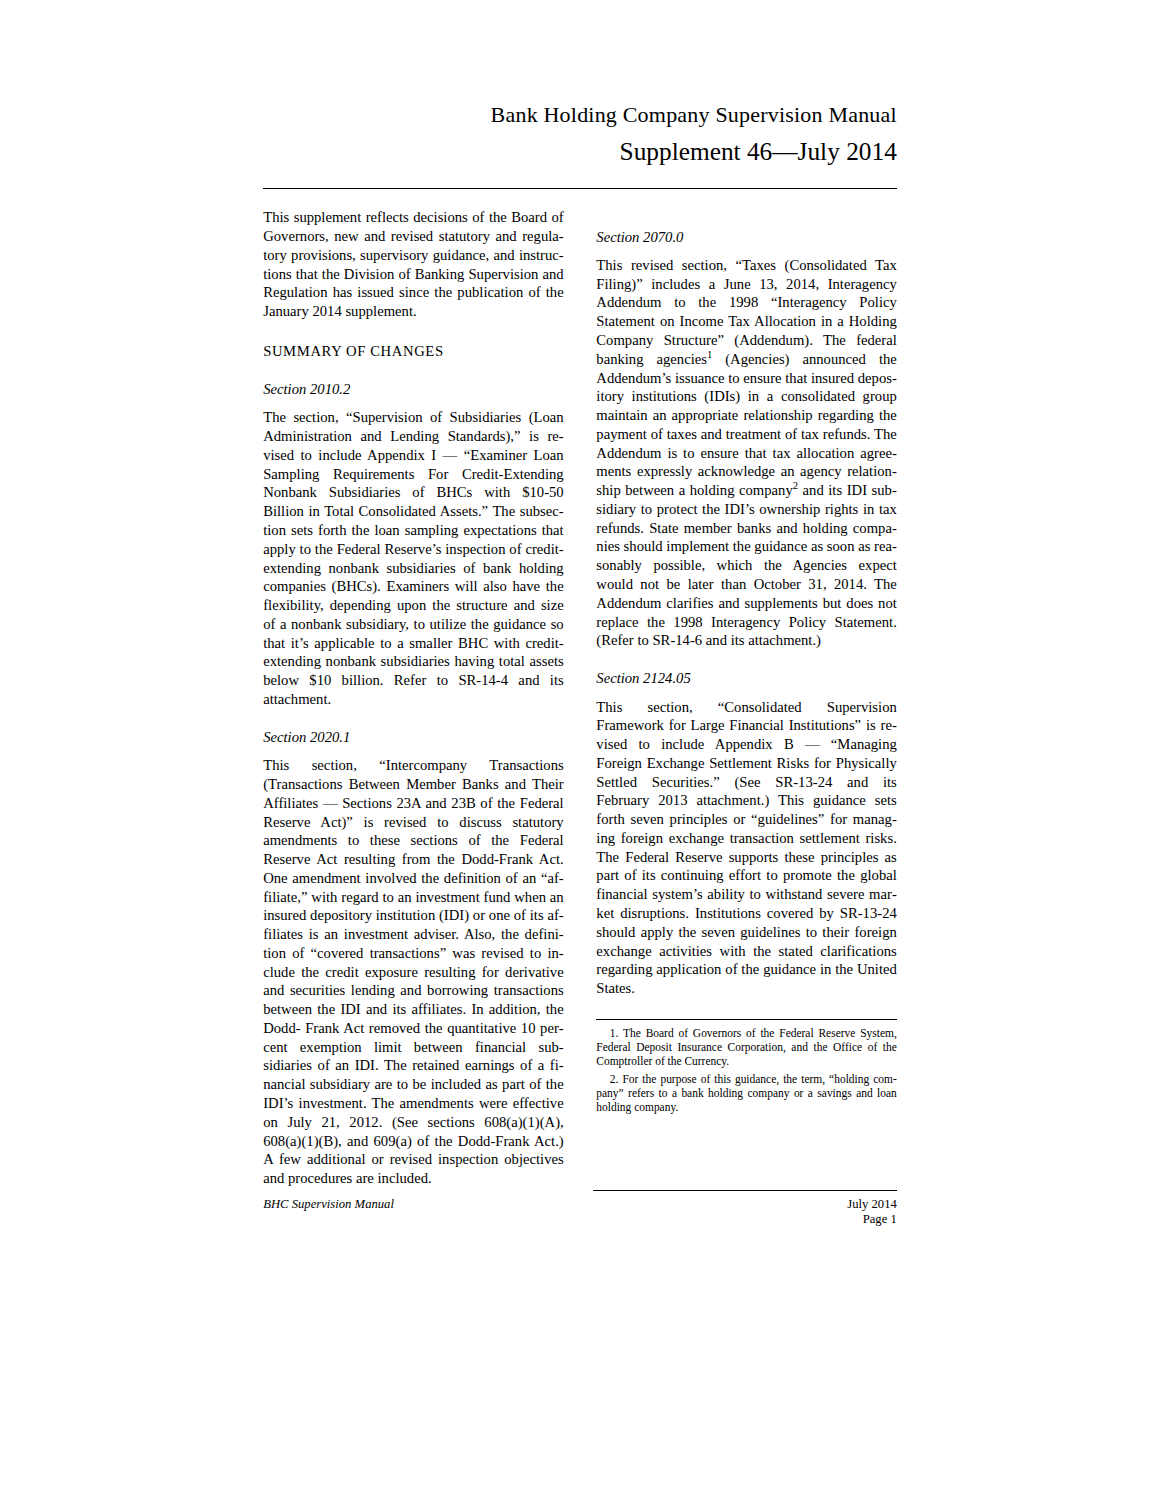Bank Holding Company Supervision Manual
Supplement 46—July 2014
This supplement reflects decisions of the Board of Governors, new and revised statutory and regulatory provisions, supervisory guidance, and instructions that the Division of Banking Supervision and Regulation has issued since the publication of the January 2014 supplement.
SUMMARY OF CHANGES
Section 2010.2
The section, “Supervision of Subsidiaries (Loan Administration and Lending Standards),” is revised to include Appendix I — “Examiner Loan Sampling Requirements For Credit-Extending Nonbank Subsidiaries of BHCs with $10-50 Billion in Total Consolidated Assets.” The subsection sets forth the loan sampling expectations that apply to the Federal Reserve’s inspection of credit-extending nonbank subsidiaries of bank holding companies (BHCs). Examiners will also have the flexibility, depending upon the structure and size of a nonbank subsidiary, to utilize the guidance so that it’s applicable to a smaller BHC with credit-extending nonbank subsidiaries having total assets below $10 billion. Refer to SR-14-4 and its attachment.
Section 2020.1
This section, “Intercompany Transactions (Transactions Between Member Banks and Their Affiliates — Sections 23A and 23B of the Federal Reserve Act)” is revised to discuss statutory amendments to these sections of the Federal Reserve Act resulting from the Dodd-Frank Act. One amendment involved the definition of an “affiliate,” with regard to an investment fund when an insured depository institution (IDI) or one of its affiliates is an investment adviser. Also, the definition of “covered transactions” was revised to include the credit exposure resulting for derivative and securities lending and borrowing transactions between the IDI and its affiliates. In addition, the Dodd- Frank Act removed the quantitative 10 percent exemption limit between financial subsidiaries of an IDI. The retained earnings of a financial subsidiary are to be included as part of the IDI’s investment. The amendments were effective on July 21, 2012. (See sections 608(a)(1)(A), 608(a)(1)(B), and 609(a) of the Dodd-Frank Act.) A few additional or revised inspection objectives and procedures are included.
Section 2070.0
This revised section, “Taxes (Consolidated Tax Filing)” includes a June 13, 2014, Interagency Addendum to the 1998 “Interagency Policy Statement on Income Tax Allocation in a Holding Company Structure” (Addendum). The federal banking agencies1 (Agencies) announced the Addendum’s issuance to ensure that insured depository institutions (IDIs) in a consolidated group maintain an appropriate relationship regarding the payment of taxes and treatment of tax refunds. The Addendum is to ensure that tax allocation agreements expressly acknowledge an agency relationship between a holding company2 and its IDI subsidiary to protect the IDI’s ownership rights in tax refunds. State member banks and holding companies should implement the guidance as soon as reasonably possible, which the Agencies expect would not be later than October 31, 2014. The Addendum clarifies and supplements but does not replace the 1998 Interagency Policy Statement. (Refer to SR-14-6 and its attachment.)
Section 2124.05
This section, “Consolidated Supervision Framework for Large Financial Institutions” is revised to include Appendix B — “Managing Foreign Exchange Settlement Risks for Physically Settled Securities.” (See SR-13-24 and its February 2013 attachment.) This guidance sets forth seven principles or “guidelines” for managing foreign exchange transaction settlement risks. The Federal Reserve supports these principles as part of its continuing effort to promote the global financial system’s ability to withstand severe market disruptions. Institutions covered by SR-13-24 should apply the seven guidelines to their foreign exchange activities with the stated clarifications regarding application of the guidance in the United States.
1. The Board of Governors of the Federal Reserve System, Federal Deposit Insurance Corporation, and the Office of the Comptroller of the Currency.
2. For the purpose of this guidance, the term, “holding company” refers to a bank holding company or a savings and loan holding company.
BHC Supervision Manual
July 2014
Page 1